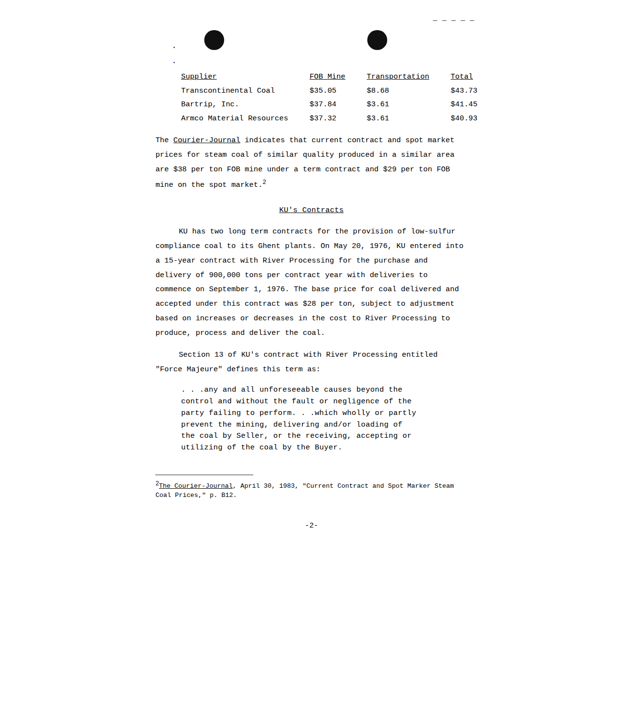— — — — —
. .
| Supplier | FOB Mine | Transportation | Total |
| --- | --- | --- | --- |
| Transcontinental Coal | $35.05 | $8.68 | $43.73 |
| Bartrip, Inc. | $37.84 | $3.61 | $41.45 |
| Armco Material Resources | $37.32 | $3.61 | $40.93 |
The Courier-Journal indicates that current contract and spot market prices for steam coal of similar quality produced in a similar area are $38 per ton FOB mine under a term contract and $29 per ton FOB mine on the spot market.2
KU's Contracts
KU has two long term contracts for the provision of low-sulfur compliance coal to its Ghent plants. On May 20, 1976, KU entered into a 15-year contract with River Processing for the purchase and delivery of 900,000 tons per contract year with deliveries to commence on September 1, 1976. The base price for coal delivered and accepted under this contract was $28 per ton, subject to adjustment based on increases or decreases in the cost to River Processing to produce, process and deliver the coal.
Section 13 of KU's contract with River Processing entitled "Force Majeure" defines this term as:
. . .any and all unforeseeable causes beyond the control and without the fault or negligence of the party failing to perform. . .which wholly or partly prevent the mining, delivering and/or loading of the coal by Seller, or the receiving, accepting or utilizing of the coal by the Buyer.
2The Courier-Journal, April 30, 1983, "Current Contract and Spot Marker Steam Coal Prices," p. B12.
-2-